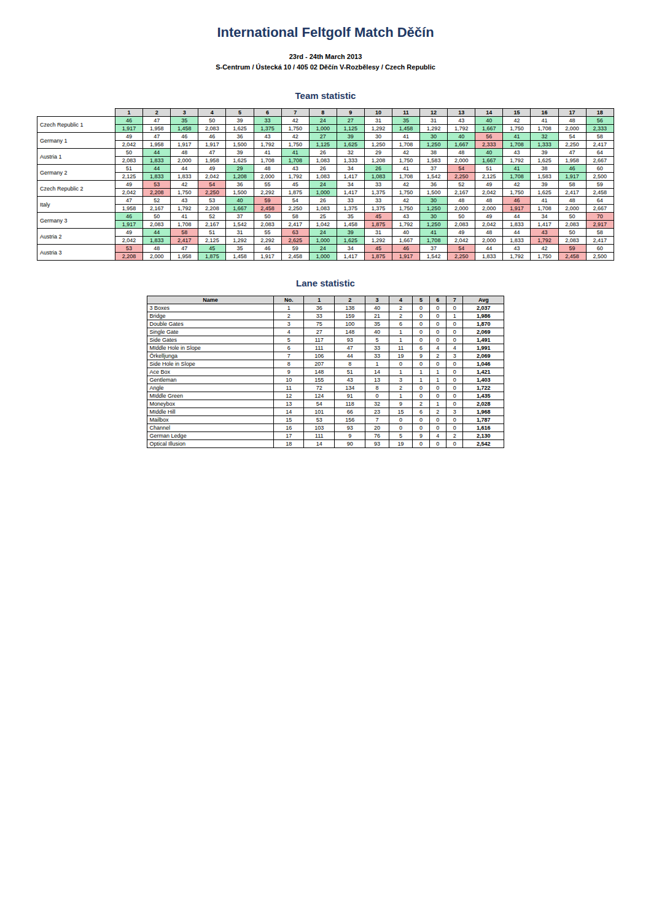International Feltgolf Match Děčín
23rd - 24th March 2013
S-Centrum / Ústecká 10 / 405 02 Děčín V-Rozbělesy / Czech Republic
Team statistic
| | 1 | 2 | 3 | 4 | 5 | 6 | 7 | 8 | 9 | 10 | 11 | 12 | 13 | 14 | 15 | 16 | 17 | 18 |
| --- | --- | --- | --- | --- | --- | --- | --- | --- | --- | --- | --- | --- | --- | --- | --- | --- | --- | --- |
| Czech Republic 1 | 46 | 47 | 35 | 50 | 39 | 33 | 42 | 24 | 27 | 31 | 35 | 31 | 43 | 40 | 42 | 41 | 48 | 56 |
| 1,917 | 1,958 | 1,458 | 2,083 | 1,625 | 1,375 | 1,750 | 1,000 | 1,125 | 1,292 | 1,458 | 1,292 | 1,792 | 1,667 | 1,750 | 1,708 | 2,000 | 2,333 |
| Germany 1 | 49 | 47 | 46 | 46 | 36 | 43 | 42 | 27 | 39 | 30 | 41 | 30 | 40 | 56 | 41 | 32 | 54 | 58 |
| 2,042 | 1,958 | 1,917 | 1,917 | 1,500 | 1,792 | 1,750 | 1,125 | 1,625 | 1,250 | 1,708 | 1,250 | 1,667 | 2,333 | 1,708 | 1,333 | 2,250 | 2,417 |
| Austria 1 | 50 | 44 | 48 | 47 | 39 | 41 | 41 | 26 | 32 | 29 | 42 | 38 | 48 | 40 | 43 | 39 | 47 | 64 |
| 2,083 | 1,833 | 2,000 | 1,958 | 1,625 | 1,708 | 1,708 | 1,083 | 1,333 | 1,208 | 1,750 | 1,583 | 2,000 | 1,667 | 1,792 | 1,625 | 1,958 | 2,667 |
| Germany 2 | 51 | 44 | 44 | 49 | 29 | 48 | 43 | 26 | 34 | 26 | 41 | 37 | 54 | 51 | 41 | 38 | 46 | 60 |
| 2,125 | 1,833 | 1,833 | 2,042 | 1,208 | 2,000 | 1,792 | 1,083 | 1,417 | 1,083 | 1,708 | 1,542 | 2,250 | 2,125 | 1,708 | 1,583 | 1,917 | 2,500 |
| Czech Republic 2 | 49 | 53 | 42 | 54 | 36 | 55 | 45 | 24 | 34 | 33 | 42 | 36 | 52 | 49 | 42 | 39 | 58 | 59 |
| 2,042 | 2,208 | 1,750 | 2,250 | 1,500 | 2,292 | 1,875 | 1,000 | 1,417 | 1,375 | 1,750 | 1,500 | 2,167 | 2,042 | 1,750 | 1,625 | 2,417 | 2,458 |
| Italy | 47 | 52 | 43 | 53 | 40 | 59 | 54 | 26 | 33 | 33 | 42 | 30 | 48 | 48 | 46 | 41 | 48 | 64 |
| 1,958 | 2,167 | 1,792 | 2,208 | 1,667 | 2,458 | 2,250 | 1,083 | 1,375 | 1,375 | 1,750 | 1,250 | 2,000 | 2,000 | 1,917 | 1,708 | 2,000 | 2,667 |
| Germany 3 | 46 | 50 | 41 | 52 | 37 | 50 | 58 | 25 | 35 | 45 | 43 | 30 | 50 | 49 | 44 | 34 | 50 | 70 |
| 1,917 | 2,083 | 1,708 | 2,167 | 1,542 | 2,083 | 2,417 | 1,042 | 1,458 | 1,875 | 1,792 | 1,250 | 2,083 | 2,042 | 1,833 | 1,417 | 2,083 | 2,917 |
| Austria 2 | 49 | 44 | 58 | 51 | 31 | 55 | 63 | 24 | 39 | 31 | 40 | 41 | 49 | 48 | 44 | 43 | 50 | 58 |
| 2,042 | 1,833 | 2,417 | 2,125 | 1,292 | 2,292 | 2,625 | 1,000 | 1,625 | 1,292 | 1,667 | 1,708 | 2,042 | 2,000 | 1,833 | 1,792 | 2,083 | 2,417 |
| Austria 3 | 53 | 48 | 47 | 45 | 35 | 46 | 59 | 24 | 34 | 45 | 46 | 37 | 54 | 44 | 43 | 42 | 59 | 60 |
| 2,208 | 2,000 | 1,958 | 1,875 | 1,458 | 1,917 | 2,458 | 1,000 | 1,417 | 1,875 | 1,917 | 1,542 | 2,250 | 1,833 | 1,792 | 1,750 | 2,458 | 2,500 |
Lane statistic
| Name | No. | 1 | 2 | 3 | 4 | 5 | 6 | 7 | Avg |
| --- | --- | --- | --- | --- | --- | --- | --- | --- | --- |
| 3 Boxes | 1 | 36 | 138 | 40 | 2 | 0 | 0 | 0 | 2,037 |
| Bridge | 2 | 33 | 159 | 21 | 2 | 0 | 0 | 1 | 1,986 |
| Double Gates | 3 | 75 | 100 | 35 | 6 | 0 | 0 | 0 | 1,870 |
| Single Gate | 4 | 27 | 148 | 40 | 1 | 0 | 0 | 0 | 2,069 |
| Side Gates | 5 | 117 | 93 | 5 | 1 | 0 | 0 | 0 | 1,491 |
| MIddle Hole in Slope | 6 | 111 | 47 | 33 | 11 | 6 | 4 | 4 | 1,991 |
| Örkelljunga | 7 | 106 | 44 | 33 | 19 | 9 | 2 | 3 | 2,069 |
| Side Hole in Slope | 8 | 207 | 8 | 1 | 0 | 0 | 0 | 0 | 1,046 |
| Ace Box | 9 | 148 | 51 | 14 | 1 | 1 | 1 | 0 | 1,421 |
| Gentleman | 10 | 155 | 43 | 13 | 3 | 1 | 1 | 0 | 1,403 |
| Angle | 11 | 72 | 134 | 8 | 2 | 0 | 0 | 0 | 1,722 |
| MIddle Green | 12 | 124 | 91 | 0 | 1 | 0 | 0 | 0 | 1,435 |
| Moneybox | 13 | 54 | 118 | 32 | 9 | 2 | 1 | 0 | 2,028 |
| MIddle Hill | 14 | 101 | 66 | 23 | 15 | 6 | 2 | 3 | 1,968 |
| Mailbox | 15 | 53 | 156 | 7 | 0 | 0 | 0 | 0 | 1,787 |
| Channel | 16 | 103 | 93 | 20 | 0 | 0 | 0 | 0 | 1,616 |
| German Ledge | 17 | 111 | 9 | 76 | 5 | 9 | 4 | 2 | 2,130 |
| Optical Illusion | 18 | 14 | 90 | 93 | 19 | 0 | 0 | 0 | 2,542 |